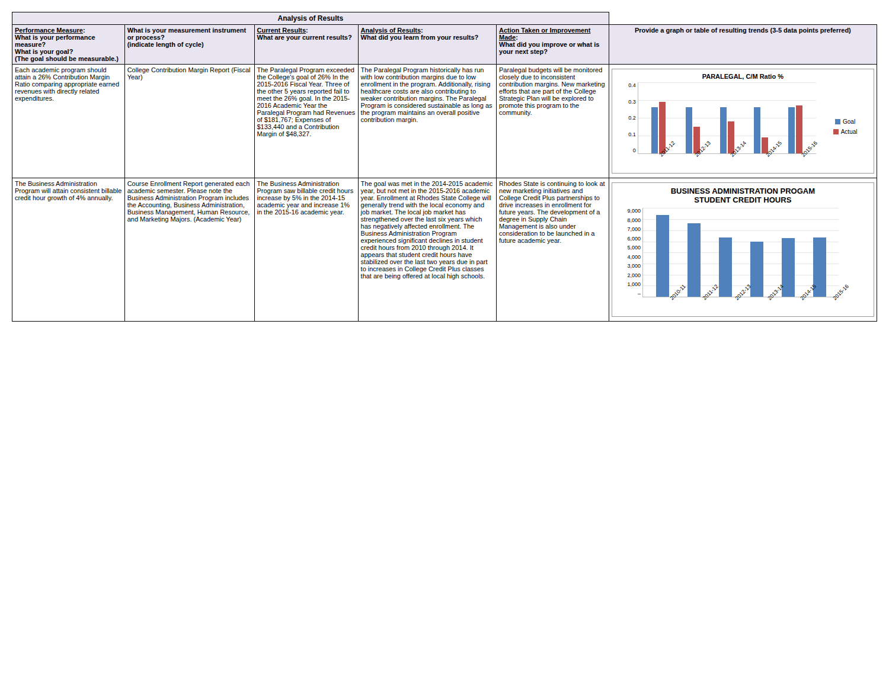| Analysis of Results | |
| Performance Measure : What is your performance measure? What is your goal? (The goal should be measurable.) | What is your measurement instrument or process? (indicate length of cycle) | Current Results : What are your current results? | Analysis of Results : What did you learn from your results? | Action Taken or Improvement Made : What did you improve or what is your next step? | Provide a graph or table of resulting trends (3-5 data points preferred) |
| Each academic program should attain a 26% Contribution Margin Ratio comparing appropriate earned revenues with directly related expenditures. | College Contribution Margin Report (Fiscal Year) | The Paralegal Program exceeded the College's goal of 26% In the 2015-2016 Fiscal Year. Three of the other 5 years reported fail to meet the 26% goal. In the 2015-2016 Academic Year the Paralegal Program had Revenues of $181,767; Expenses of $133,440 and a Contribution Margin of $48,327. | The Paralegal Program historically has run with low contribution margins due to low enrollment in the program. Additionally, rising healthcare costs are also contributing to weaker contribution margins. The Paralegal Program is considered sustainable as long as the program maintains an overall positive contribution margin. | Paralegal budgets will be monitored closely due to inconsistent contribution margins. New marketing efforts that are part of the College Strategic Plan will be explored to promote this program to the community. | PARALEGAL, C/M Ratio % 0.4 0.3 0.2 0.1 0 2011-12 2012-13 2013-14 2014-15 2015-16 Goal Actual |
| The Business Administration Program will attain consistent billable credit hour growth of 4% annually. | Course Enrollment Report generated each academic semester. Please note the Business Administration Program includes the Accounting, Business Administration, Business Management, Human Resource, and Marketing Majors. (Academic Year) | The Business Administration Program saw billable credit hours increase by 5% in the 2014-15 academic year and increase 1% in the 2015-16 academic year. | The goal was met in the 2014-2015 academic year, but not met in the 2015-2016 academic year. Enrollment at Rhodes State College will generally trend with the local economy and job market. The local job market has strengthened over the last six years which has negatively affected enrollment. The Business Administration Program experienced significant declines in student credit hours from 2010 through 2014. It appears that student credit hours have stabilized over the last two years due in part to increases in College Credit Plus classes that are being offered at local high schools. | Rhodes State is continuing to look at new marketing initiatives and College Credit Plus partnerships to drive increases in enrollment for future years. The development of a degree in Supply Chain Management is also under consideration to be launched in a future academic year. | BUSINESS ADMINISTRATION PROGAM STUDENT CREDIT HOURS 9,000 8,000 7,000 6,000 5,000 4,000 3,000 2,000 1,000 – 2010-11 2011-12 2012-13 2013-14 2014-15 2015-16 |